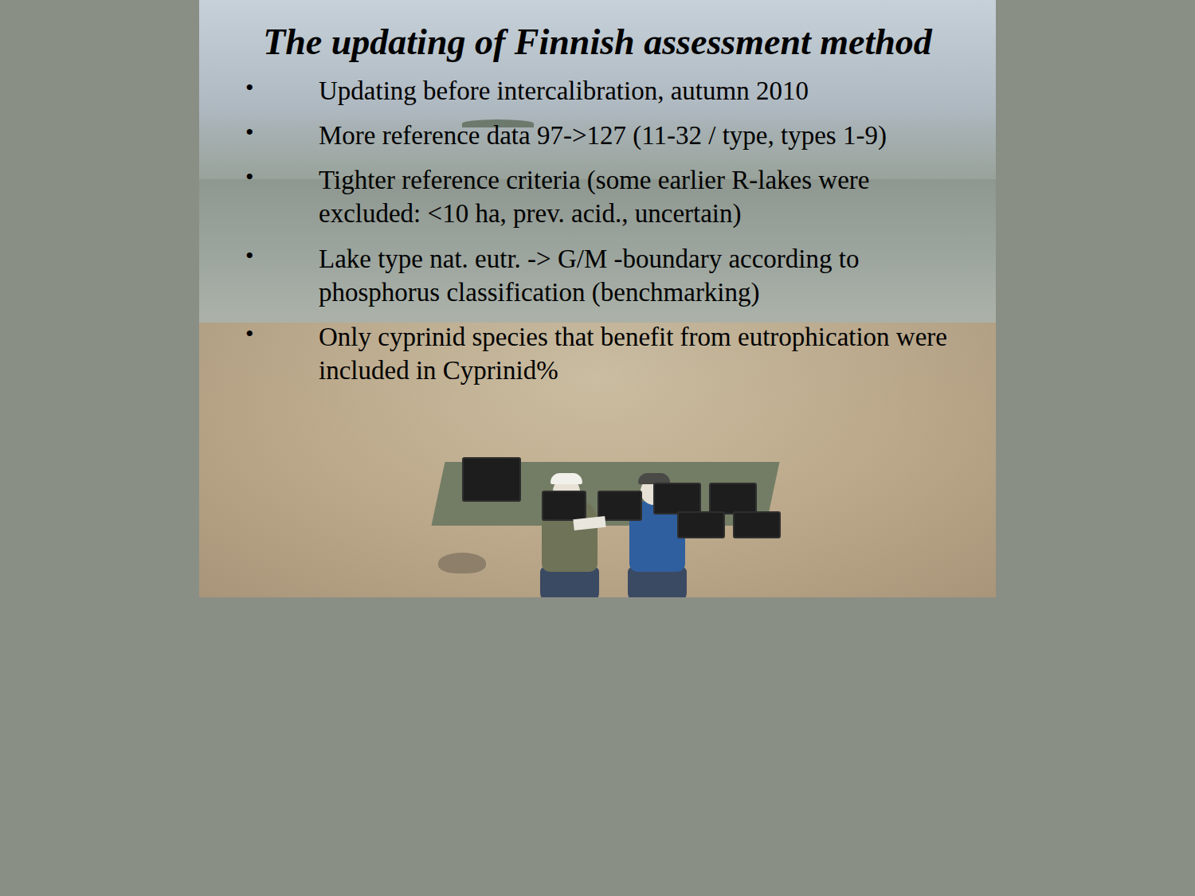The updating of Finnish assessment method
Updating before intercalibration, autumn 2010
More reference data 97->127 (11-32 / type, types 1-9)
Tighter reference criteria (some earlier R-lakes were excluded: <10 ha, prev. acid., uncertain)
Lake type nat. eutr. -> G/M -boundary according to phosphorus classification (benchmarking)
Only cyprinid species that benefit from eutrophication were included in Cyprinid%